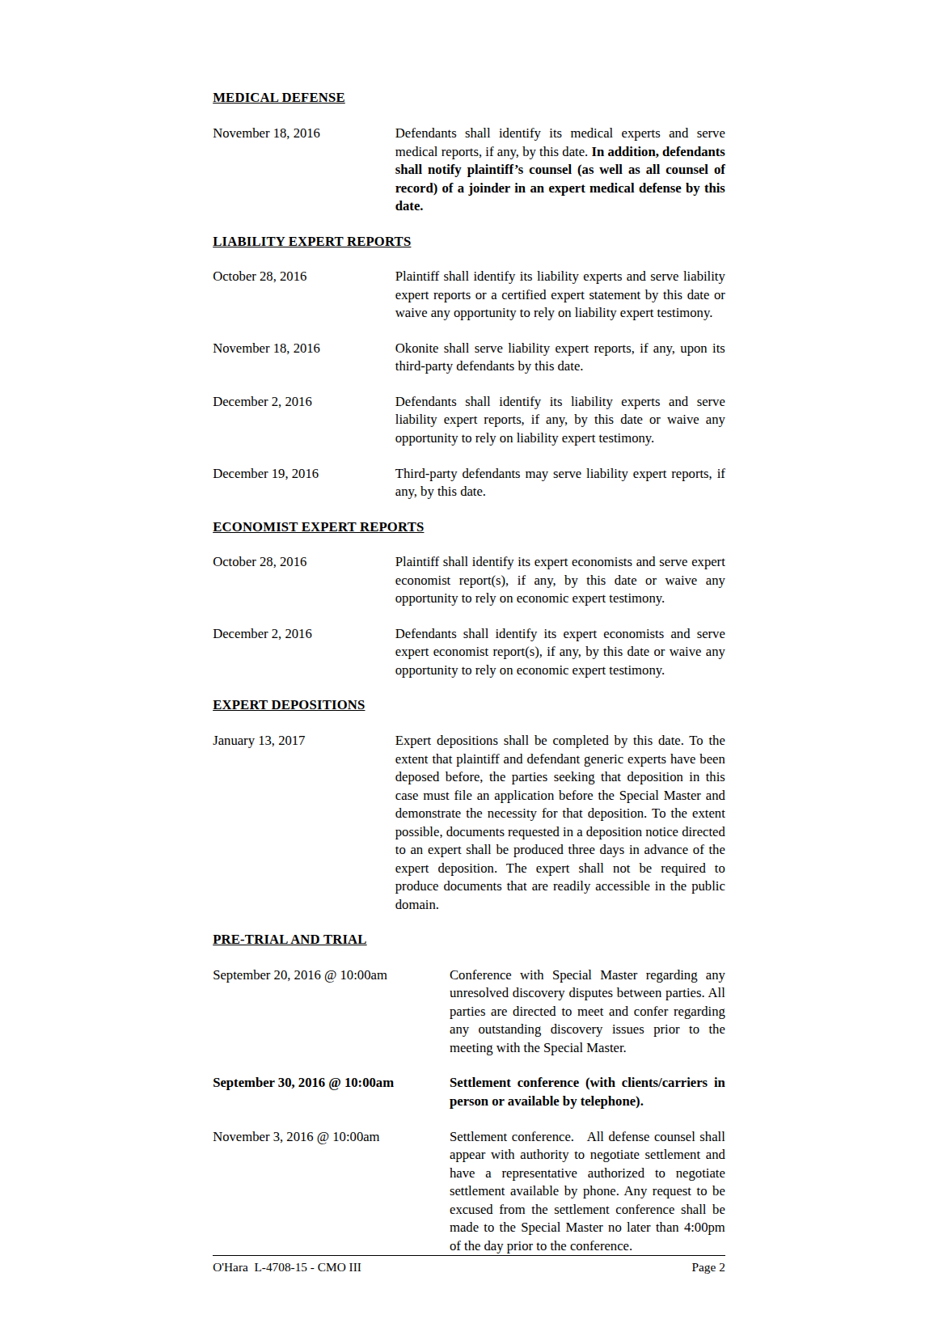MEDICAL DEFENSE
November 18, 2016
Defendants shall identify its medical experts and serve medical reports, if any, by this date. In addition, defendants shall notify plaintiff’s counsel (as well as all counsel of record) of a joinder in an expert medical defense by this date.
LIABILITY EXPERT REPORTS
October 28, 2016
Plaintiff shall identify its liability experts and serve liability expert reports or a certified expert statement by this date or waive any opportunity to rely on liability expert testimony.
November 18, 2016
Okonite shall serve liability expert reports, if any, upon its third-party defendants by this date.
December 2, 2016
Defendants shall identify its liability experts and serve liability expert reports, if any, by this date or waive any opportunity to rely on liability expert testimony.
December 19, 2016
Third-party defendants may serve liability expert reports, if any, by this date.
ECONOMIST EXPERT REPORTS
October 28, 2016
Plaintiff shall identify its expert economists and serve expert economist report(s), if any, by this date or waive any opportunity to rely on economic expert testimony.
December 2, 2016
Defendants shall identify its expert economists and serve expert economist report(s), if any, by this date or waive any opportunity to rely on economic expert testimony.
EXPERT DEPOSITIONS
January 13, 2017
Expert depositions shall be completed by this date. To the extent that plaintiff and defendant generic experts have been deposed before, the parties seeking that deposition in this case must file an application before the Special Master and demonstrate the necessity for that deposition. To the extent possible, documents requested in a deposition notice directed to an expert shall be produced three days in advance of the expert deposition. The expert shall not be required to produce documents that are readily accessible in the public domain.
PRE-TRIAL AND TRIAL
September 20, 2016 @ 10:00am
Conference with Special Master regarding any unresolved discovery disputes between parties. All parties are directed to meet and confer regarding any outstanding discovery issues prior to the meeting with the Special Master.
September 30, 2016 @ 10:00am
Settlement conference (with clients/carriers in person or available by telephone).
November 3, 2016 @ 10:00am
Settlement conference. All defense counsel shall appear with authority to negotiate settlement and have a representative authorized to negotiate settlement available by phone. Any request to be excused from the settlement conference shall be made to the Special Master no later than 4:00pm of the day prior to the conference.
O'Hara L-4708-15 - CMO III Page 2